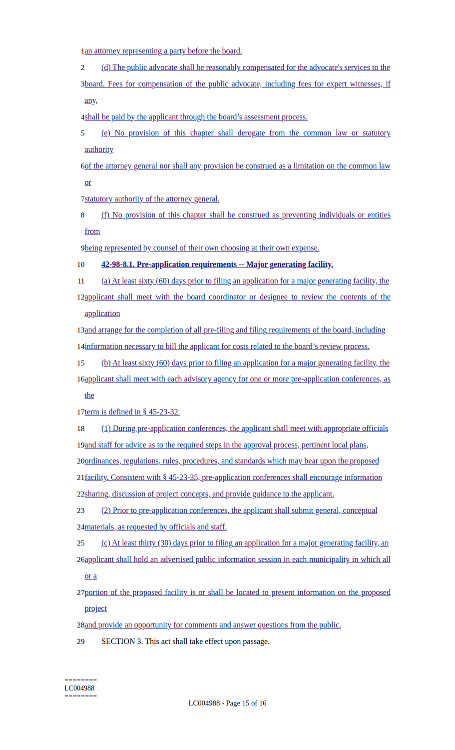| 1 | an attorney representing a party before the board. |
| 2 | (d) The public advocate shall be reasonably compensated for the advocate's services to the |
| 3 | board. Fees for compensation of the public advocate, including fees for expert witnesses, if any, |
| 4 | shall be paid by the applicant through the board’s assessment process. |
| 5 | (e) No provision of this chapter shall derogate from the common law or statutory authority |
| 6 | of the attorney general nor shall any provision be construed as a limitation on the common law or |
| 7 | statutory authority of the attorney general. |
| 8 | (f) No provision of this chapter shall be construed as preventing individuals or entities from |
| 9 | being represented by counsel of their own choosing at their own expense. |
| 10 | 42-98-8.1. Pre-application requirements -- Major generating facility. |
| 11 | (a) At least sixty (60) days prior to filing an application for a major generating facility, the |
| 12 | applicant shall meet with the board coordinator or designee to review the contents of the application |
| 13 | and arrange for the completion of all pre-filing and filing requirements of the board, including |
| 14 | information necessary to bill the applicant for costs related to the board’s review process. |
| 15 | (b) At least sixty (60) days prior to filing an application for a major generating facility, the |
| 16 | applicant shall meet with each advisory agency for one or more pre-application conferences, as the |
| 17 | term is defined in § 45-23-32. |
| 18 | (1) During pre-application conferences, the applicant shall meet with appropriate officials |
| 19 | and staff for advice as to the required steps in the approval process, pertinent local plans, |
| 20 | ordinances, regulations, rules, procedures, and standards which may bear upon the proposed |
| 21 | facility. Consistent with § 45-23-35, pre-application conferences shall encourage information |
| 22 | sharing, discussion of project concepts, and provide guidance to the applicant. |
| 23 | (2) Prior to pre-application conferences, the applicant shall submit general, conceptual |
| 24 | materials, as requested by officials and staff. |
| 25 | (c) At least thirty (30) days prior to filing an application for a major generating facility, an |
| 26 | applicant shall hold an advertised public information session in each municipality in which all or a |
| 27 | portion of the proposed facility is or shall be located to present information on the proposed project |
| 28 | and provide an opportunity for comments and answer questions from the public. |
| 29 | SECTION 3. This act shall take effect upon passage. |
========
LC004988
========
LC004988 - Page 15 of 16